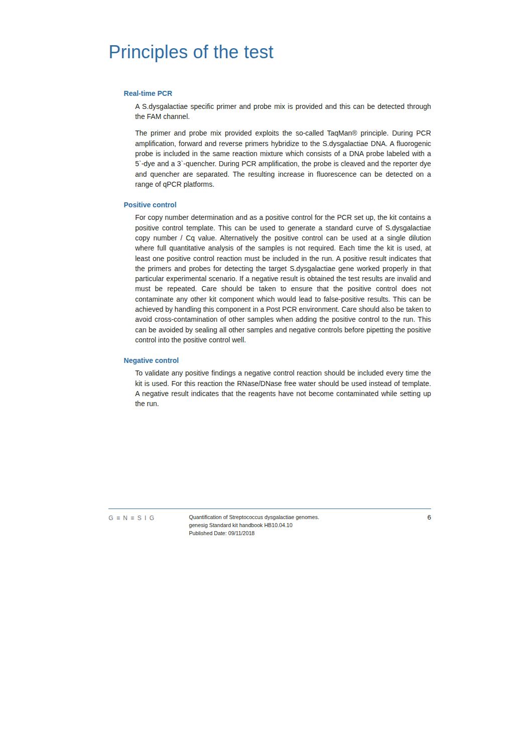Principles of the test
Real-time PCR
A S.dysgalactiae specific primer and probe mix is provided and this can be detected through the FAM channel.
The primer and probe mix provided exploits the so-called TaqMan® principle. During PCR amplification, forward and reverse primers hybridize to the S.dysgalactiae DNA. A fluorogenic probe is included in the same reaction mixture which consists of a DNA probe labeled with a 5`-dye and a 3`-quencher. During PCR amplification, the probe is cleaved and the reporter dye and quencher are separated. The resulting increase in fluorescence can be detected on a range of qPCR platforms.
Positive control
For copy number determination and as a positive control for the PCR set up, the kit contains a positive control template. This can be used to generate a standard curve of S.dysgalactiae copy number / Cq value. Alternatively the positive control can be used at a single dilution where full quantitative analysis of the samples is not required. Each time the kit is used, at least one positive control reaction must be included in the run. A positive result indicates that the primers and probes for detecting the target S.dysgalactiae gene worked properly in that particular experimental scenario. If a negative result is obtained the test results are invalid and must be repeated. Care should be taken to ensure that the positive control does not contaminate any other kit component which would lead to false-positive results. This can be achieved by handling this component in a Post PCR environment. Care should also be taken to avoid cross-contamination of other samples when adding the positive control to the run. This can be avoided by sealing all other samples and negative controls before pipetting the positive control into the positive control well.
Negative control
To validate any positive findings a negative control reaction should be included every time the kit is used. For this reaction the RNase/DNase free water should be used instead of template. A negative result indicates that the reagents have not become contaminated while setting up the run.
G ≡ N ≡ S I G
Quantification of Streptococcus dysgalactiae genomes.
genesig Standard kit handbook HB10.04.10
Published Date: 09/11/2018
6